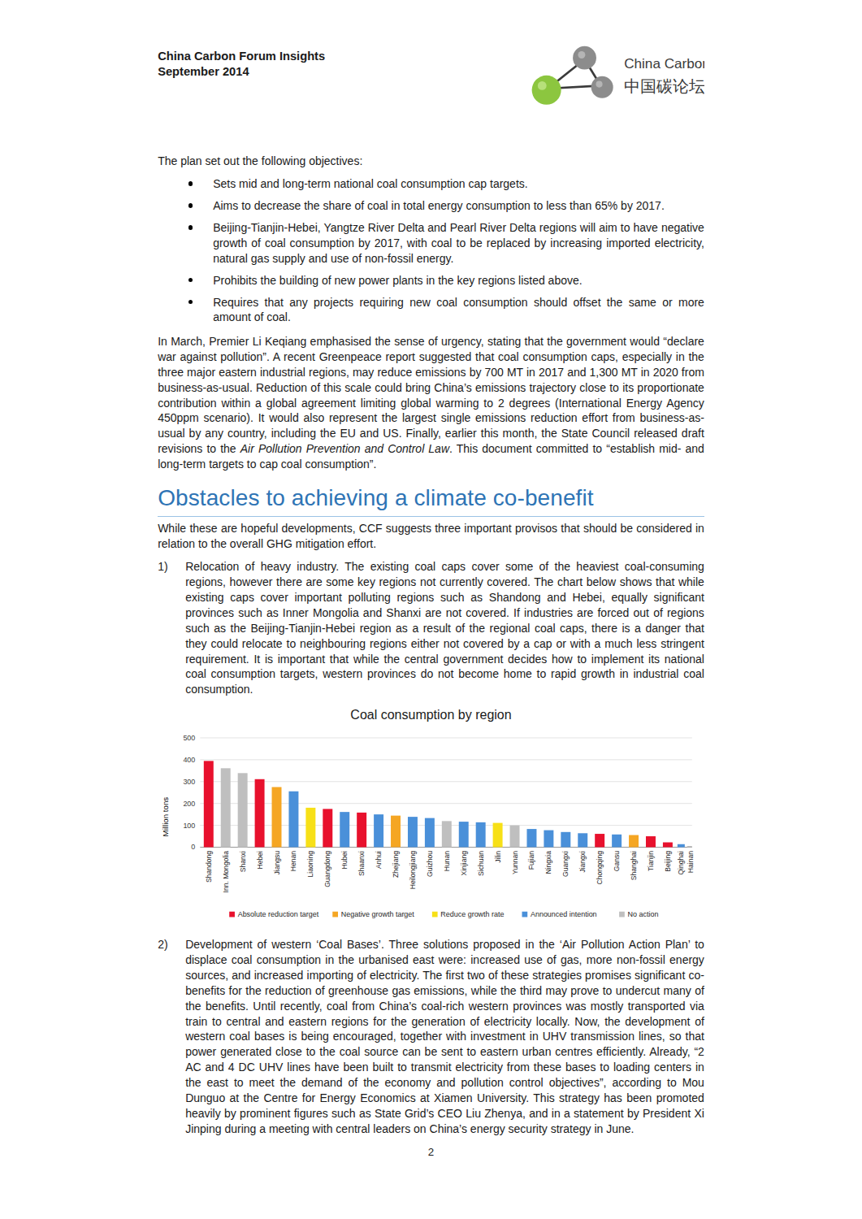China Carbon Forum Insights
September 2014
China Carbon Forum 中国碳论坛
The plan set out the following objectives:
Sets mid and long-term national coal consumption cap targets.
Aims to decrease the share of coal in total energy consumption to less than 65% by 2017.
Beijing-Tianjin-Hebei, Yangtze River Delta and Pearl River Delta regions will aim to have negative growth of coal consumption by 2017, with coal to be replaced by increasing imported electricity, natural gas supply and use of non-fossil energy.
Prohibits the building of new power plants in the key regions listed above.
Requires that any projects requiring new coal consumption should offset the same or more amount of coal.
In March, Premier Li Keqiang emphasised the sense of urgency, stating that the government would “declare war against pollution”. A recent Greenpeace report suggested that coal consumption caps, especially in the three major eastern industrial regions, may reduce emissions by 700 MT in 2017 and 1,300 MT in 2020 from business-as-usual. Reduction of this scale could bring China’s emissions trajectory close to its proportionate contribution within a global agreement limiting global warming to 2 degrees (International Energy Agency 450ppm scenario). It would also represent the largest single emissions reduction effort from business-as-usual by any country, including the EU and US. Finally, earlier this month, the State Council released draft revisions to the Air Pollution Prevention and Control Law. This document committed to “establish mid- and long-term targets to cap coal consumption”.
Obstacles to achieving a climate co-benefit
While these are hopeful developments, CCF suggests three important provisos that should be considered in relation to the overall GHG mitigation effort.
Relocation of heavy industry. The existing coal caps cover some of the heaviest coal-consuming regions, however there are some key regions not currently covered. The chart below shows that while existing caps cover important polluting regions such as Shandong and Hebei, equally significant provinces such as Inner Mongolia and Shanxi are not covered. If industries are forced out of regions such as the Beijing-Tianjin-Hebei region as a result of the regional coal caps, there is a danger that they could relocate to neighbouring regions either not covered by a cap or with a much less stringent requirement. It is important that while the central government decides how to implement its national coal consumption targets, western provinces do not become home to rapid growth in industrial coal consumption.
Coal consumption by region
Million tons 500 400 300 200 100 0 Shandong Inn. Mongolia Shanxi Hebei Jiangsu Henan Liaoning Guangdong Hubei Shaanxi Anhui Zhejiang Heilongjiang Guizhou Hunan Xinjiang Sichuan Jilin Yunnan Fujian Ningxia Guangxi Jiangxi Chongqing Gansu Shanghai Tianjin Beijing Qinghai Hainan Absolute reduction target Negative growth target Reduce growth rate Announced intention No action
Development of western ‘Coal Bases’. Three solutions proposed in the ‘Air Pollution Action Plan’ to displace coal consumption in the urbanised east were: increased use of gas, more non-fossil energy sources, and increased importing of electricity. The first two of these strategies promises significant co-benefits for the reduction of greenhouse gas emissions, while the third may prove to undercut many of the benefits. Until recently, coal from China’s coal-rich western provinces was mostly transported via train to central and eastern regions for the generation of electricity locally. Now, the development of western coal bases is being encouraged, together with investment in UHV transmission lines, so that power generated close to the coal source can be sent to eastern urban centres efficiently. Already, “2 AC and 4 DC UHV lines have been built to transmit electricity from these bases to loading centers in the east to meet the demand of the economy and pollution control objectives”, according to Mou Dunguo at the Centre for Energy Economics at Xiamen University. This strategy has been promoted heavily by prominent figures such as State Grid’s CEO Liu Zhenya, and in a statement by President Xi Jinping during a meeting with central leaders on China’s energy security strategy in June.
2